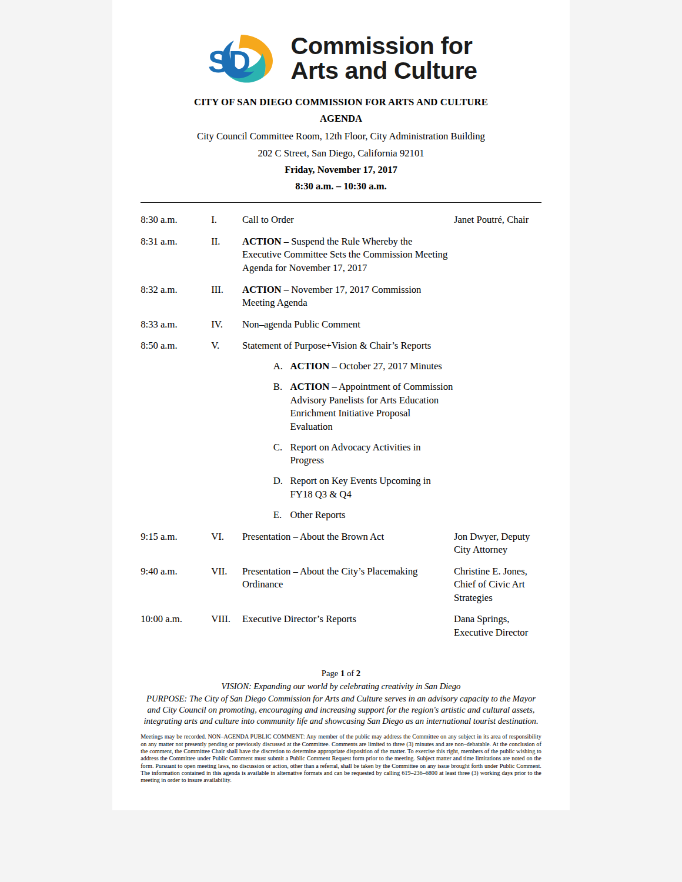SD Commission for Arts and Culture
CITY OF SAN DIEGO COMMISSION FOR ARTS AND CULTURE
AGENDA
City Council Committee Room, 12th Floor, City Administration Building
202 C Street, San Diego, California 92101
Friday, November 17, 2017
8:30 a.m. – 10:30 a.m.
| 8:30 a.m. | I. | Call to Order | Janet Poutré, Chair |
| 8:31 a.m. | II. | ACTION – Suspend the Rule Whereby the Executive Committee Sets the Commission Meeting Agenda for November 17, 2017 | |
| 8:32 a.m. | III. | ACTION – November 17, 2017 Commission Meeting Agenda | |
| 8:33 a.m. | IV. | Non–agenda Public Comment | |
| 8:50 a.m. | V. | Statement of Purpose+Vision & Chair’s Reports A. ACTION – October 27, 2017 Minutes B. ACTION – Appointment of Commission Advisory Panelists for Arts Education Enrichment Initiative Proposal Evaluation C. Report on Advocacy Activities in Progress D. Report on Key Events Upcoming in FY18 Q3 & Q4 E. Other Reports | |
| 9:15 a.m. | VI. | Presentation – About the Brown Act | Jon Dwyer, Deputy City Attorney |
| 9:40 a.m. | VII. | Presentation – About the City’s Placemaking Ordinance | Christine E. Jones, Chief of Civic Art Strategies |
| 10:00 a.m. | VIII. | Executive Director’s Reports | Dana Springs, Executive Director |
Page 1 of 2
VISION: Expanding our world by celebrating creativity in San Diego
PURPOSE: The City of San Diego Commission for Arts and Culture serves in an advisory capacity to the Mayor and City Council on promoting, encouraging and increasing support for the region's artistic and cultural assets, integrating arts and culture into community life and showcasing San Diego as an international tourist destination.
Meetings may be recorded. NON–AGENDA PUBLIC COMMENT: Any member of the public may address the Committee on any subject in its area of responsibility on any matter not presently pending or previously discussed at the Committee. Comments are limited to three (3) minutes and are non–debatable. At the conclusion of the comment, the Committee Chair shall have the discretion to determine appropriate disposition of the matter. To exercise this right, members of the public wishing to address the Committee under Public Comment must submit a Public Comment Request form prior to the meeting. Subject matter and time limitations are noted on the form. Pursuant to open meeting laws, no discussion or action, other than a referral, shall be taken by the Committee on any issue brought forth under Public Comment. The information contained in this agenda is available in alternative formats and can be requested by calling 619–236–6800 at least three (3) working days prior to the meeting in order to insure availability.